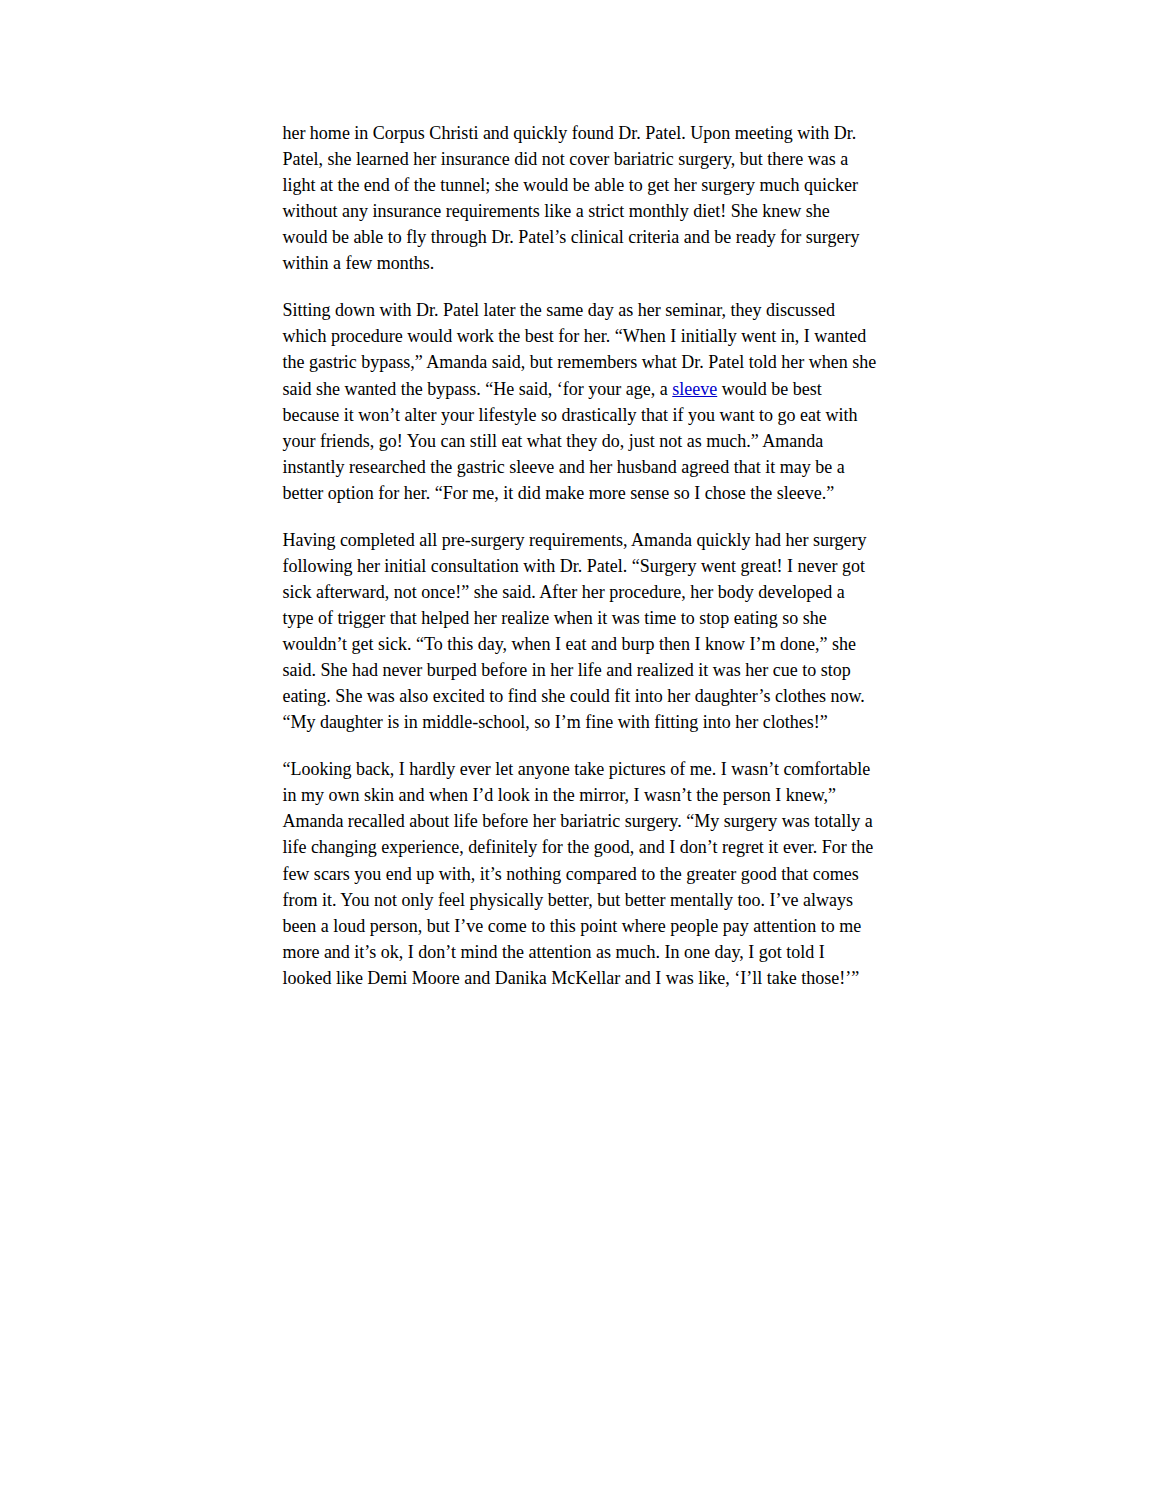her home in Corpus Christi and quickly found Dr. Patel. Upon meeting with Dr. Patel, she learned her insurance did not cover bariatric surgery, but there was a light at the end of the tunnel; she would be able to get her surgery much quicker without any insurance requirements like a strict monthly diet! She knew she would be able to fly through Dr. Patel’s clinical criteria and be ready for surgery within a few months.
Sitting down with Dr. Patel later the same day as her seminar, they discussed which procedure would work the best for her. “When I initially went in, I wanted the gastric bypass,” Amanda said, but remembers what Dr. Patel told her when she said she wanted the bypass. “He said, ‘for your age, a sleeve would be best because it won’t alter your lifestyle so drastically that if you want to go eat with your friends, go! You can still eat what they do, just not as much.” Amanda instantly researched the gastric sleeve and her husband agreed that it may be a better option for her. “For me, it did make more sense so I chose the sleeve.”
Having completed all pre-surgery requirements, Amanda quickly had her surgery following her initial consultation with Dr. Patel. “Surgery went great! I never got sick afterward, not once!” she said. After her procedure, her body developed a type of trigger that helped her realize when it was time to stop eating so she wouldn’t get sick. “To this day, when I eat and burp then I know I’m done,” she said. She had never burped before in her life and realized it was her cue to stop eating. She was also excited to find she could fit into her daughter’s clothes now. “My daughter is in middle-school, so I’m fine with fitting into her clothes!”
“Looking back, I hardly ever let anyone take pictures of me. I wasn’t comfortable in my own skin and when I’d look in the mirror, I wasn’t the person I knew,” Amanda recalled about life before her bariatric surgery. “My surgery was totally a life changing experience, definitely for the good, and I don’t regret it ever. For the few scars you end up with, it’s nothing compared to the greater good that comes from it. You not only feel physically better, but better mentally too. I’ve always been a loud person, but I’ve come to this point where people pay attention to me more and it’s ok, I don’t mind the attention as much. In one day, I got told I looked like Demi Moore and Danika McKellar and I was like, ‘I’ll take those!’”